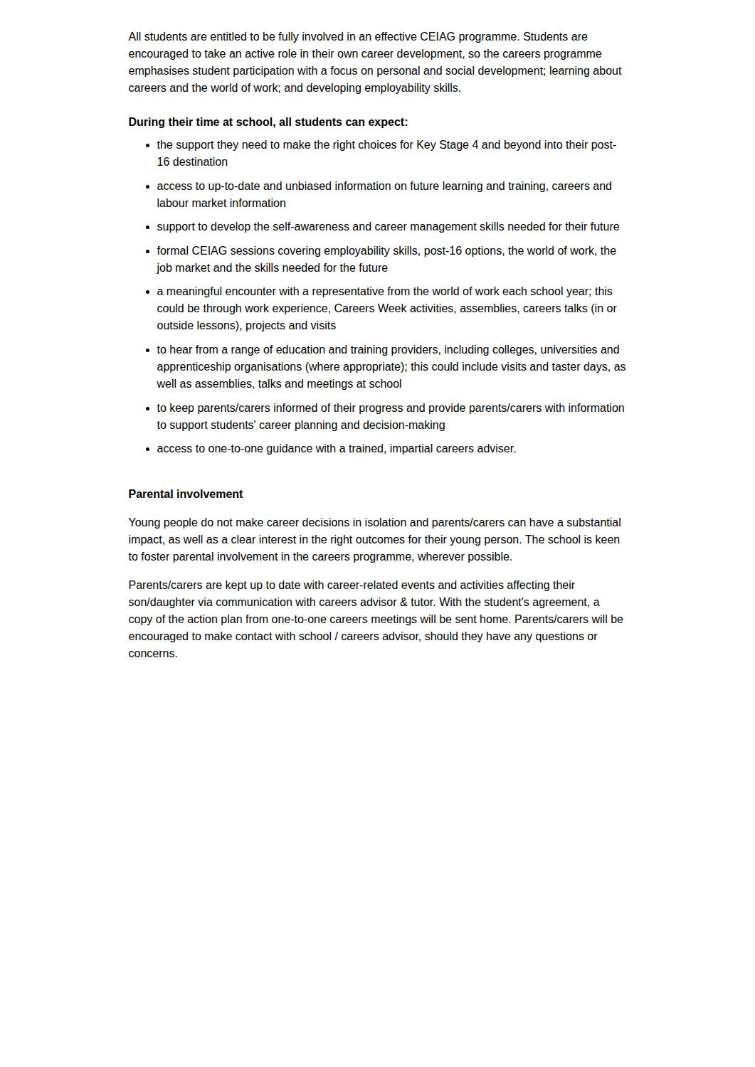All students are entitled to be fully involved in an effective CEIAG programme. Students are encouraged to take an active role in their own career development, so the careers programme emphasises student participation with a focus on personal and social development; learning about careers and the world of work; and developing employability skills.
During their time at school, all students can expect:
the support they need to make the right choices for Key Stage 4 and beyond into their post-16 destination
access to up-to-date and unbiased information on future learning and training, careers and labour market information
support to develop the self-awareness and career management skills needed for their future
formal CEIAG sessions covering employability skills, post-16 options, the world of work, the job market and the skills needed for the future
a meaningful encounter with a representative from the world of work each school year; this could be through work experience, Careers Week activities, assemblies, careers talks (in or outside lessons), projects and visits
to hear from a range of education and training providers, including colleges, universities and apprenticeship organisations (where appropriate); this could include visits and taster days, as well as assemblies, talks and meetings at school
to keep parents/carers informed of their progress and provide parents/carers with information to support students' career planning and decision-making
access to one-to-one guidance with a trained, impartial careers adviser.
Parental involvement
Young people do not make career decisions in isolation and parents/carers can have a substantial impact, as well as a clear interest in the right outcomes for their young person. The school is keen to foster parental involvement in the careers programme, wherever possible.
Parents/carers are kept up to date with career-related events and activities affecting their son/daughter via communication with careers advisor & tutor. With the student's agreement, a copy of the action plan from one-to-one careers meetings will be sent home. Parents/carers will be encouraged to make contact with school / careers advisor, should they have any questions or concerns.